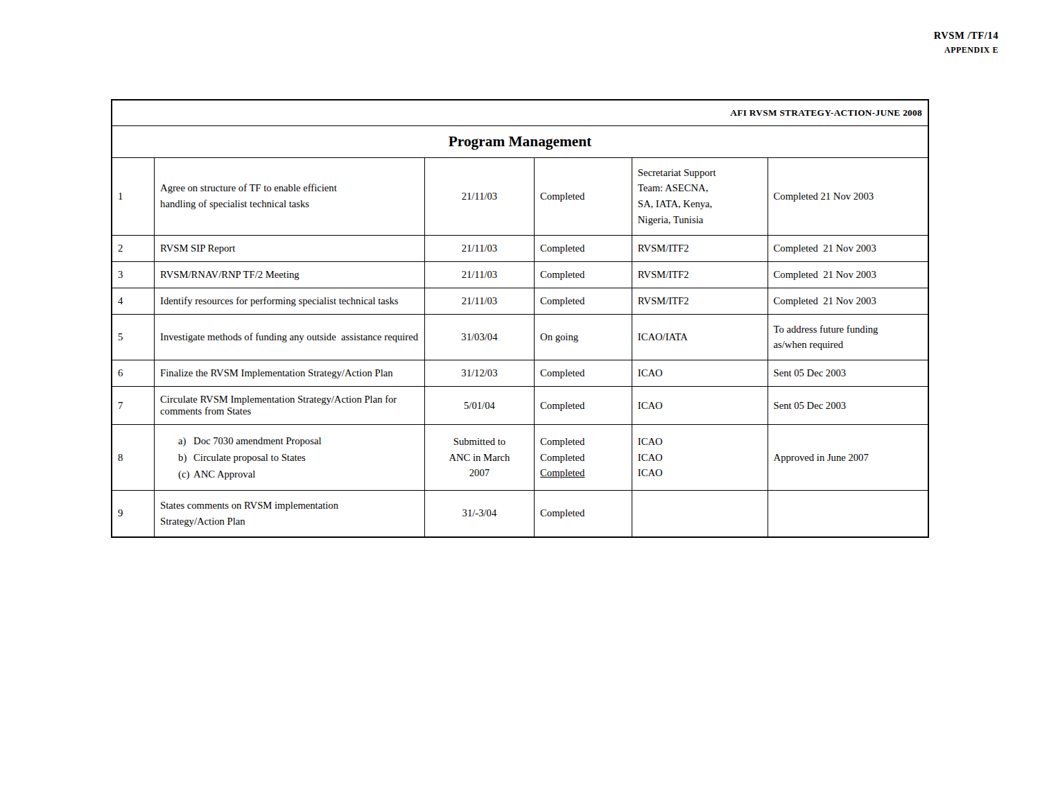RVSM /TF/14
APPENDIX E
| AFI RVSM STRATEGY-ACTION-JUNE 2008 |
| Program Management |
| 1 | Agree on structure of TF to enable efficient handling of specialist technical tasks | 21/11/03 | Completed | Secretariat Support Team: ASECNA, SA, IATA, Kenya, Nigeria, Tunisia | Completed 21 Nov 2003 |
| 2 | RVSM SIP Report | 21/11/03 | Completed | RVSM/ITF2 | Completed 21 Nov 2003 |
| 3 | RVSM/RNAV/RNP TF/2 Meeting | 21/11/03 | Completed | RVSM/ITF2 | Completed 21 Nov 2003 |
| 4 | Identify resources for performing specialist technical tasks | 21/11/03 | Completed | RVSM/ITF2 | Completed 21 Nov 2003 |
| 5 | Investigate methods of funding any outside assistance required | 31/03/04 | On going | ICAO/IATA | To address future funding as/when required |
| 6 | Finalize the RVSM Implementation Strategy/Action Plan | 31/12/03 | Completed | ICAO | Sent 05 Dec 2003 |
| 7 | Circulate RVSM Implementation Strategy/Action Plan for comments from States | 5/01/04 | Completed | ICAO | Sent 05 Dec 2003 |
| 8 | a) Doc 7030 amendment Proposal b) Circulate proposal to States (c) ANC Approval | Submitted to ANC in March 2007 | Completed Completed Completed | ICAO ICAO ICAO | Approved in June 2007 |
| 9 | States comments on RVSM implementation Strategy/Action Plan | 31/-3/04 | Completed | | |